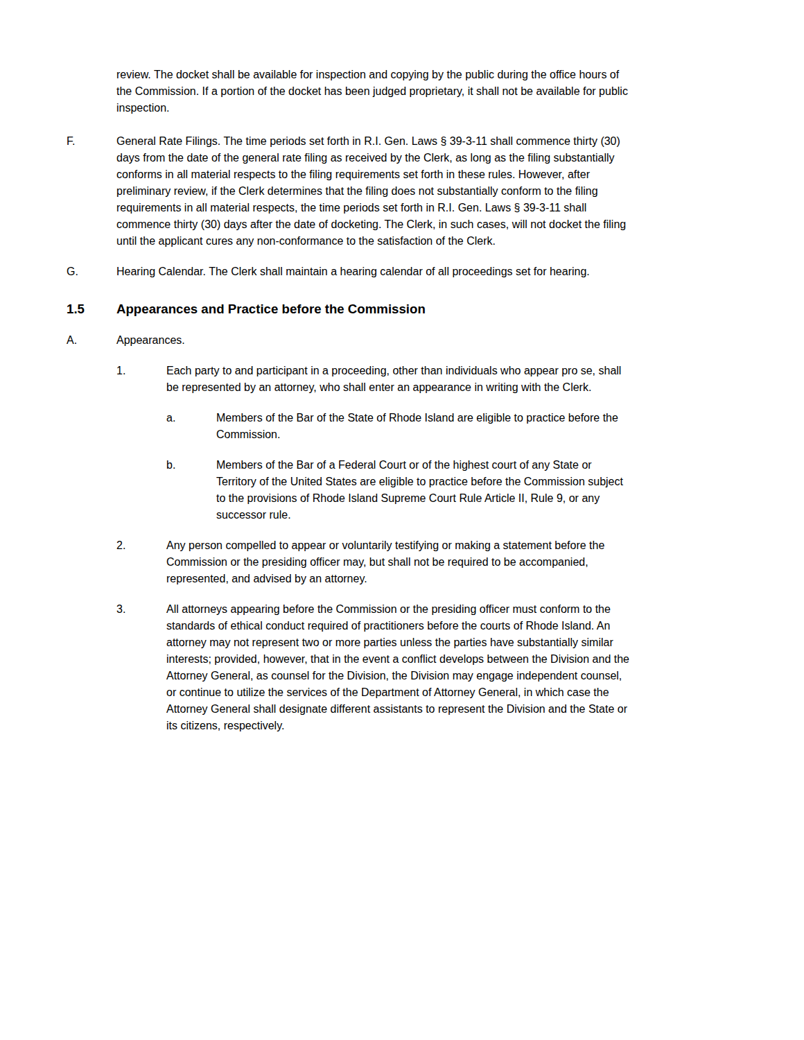review. The docket shall be available for inspection and copying by the public during the office hours of the Commission. If a portion of the docket has been judged proprietary, it shall not be available for public inspection.
F.
General Rate Filings. The time periods set forth in R.I. Gen. Laws § 39-3-11 shall commence thirty (30) days from the date of the general rate filing as received by the Clerk, as long as the filing substantially conforms in all material respects to the filing requirements set forth in these rules. However, after preliminary review, if the Clerk determines that the filing does not substantially conform to the filing requirements in all material respects, the time periods set forth in R.I. Gen. Laws § 39-3-11 shall commence thirty (30) days after the date of docketing. The Clerk, in such cases, will not docket the filing until the applicant cures any non-conformance to the satisfaction of the Clerk.
G.
Hearing Calendar. The Clerk shall maintain a hearing calendar of all proceedings set for hearing.
1.5 Appearances and Practice before the Commission
A.
Appearances.
1.
Each party to and participant in a proceeding, other than individuals who appear pro se, shall be represented by an attorney, who shall enter an appearance in writing with the Clerk.
a.
Members of the Bar of the State of Rhode Island are eligible to practice before the Commission.
b.
Members of the Bar of a Federal Court or of the highest court of any State or Territory of the United States are eligible to practice before the Commission subject to the provisions of Rhode Island Supreme Court Rule Article II, Rule 9, or any successor rule.
2.
Any person compelled to appear or voluntarily testifying or making a statement before the Commission or the presiding officer may, but shall not be required to be accompanied, represented, and advised by an attorney.
3.
All attorneys appearing before the Commission or the presiding officer must conform to the standards of ethical conduct required of practitioners before the courts of Rhode Island. An attorney may not represent two or more parties unless the parties have substantially similar interests; provided, however, that in the event a conflict develops between the Division and the Attorney General, as counsel for the Division, the Division may engage independent counsel, or continue to utilize the services of the Department of Attorney General, in which case the Attorney General shall designate different assistants to represent the Division and the State or its citizens, respectively.